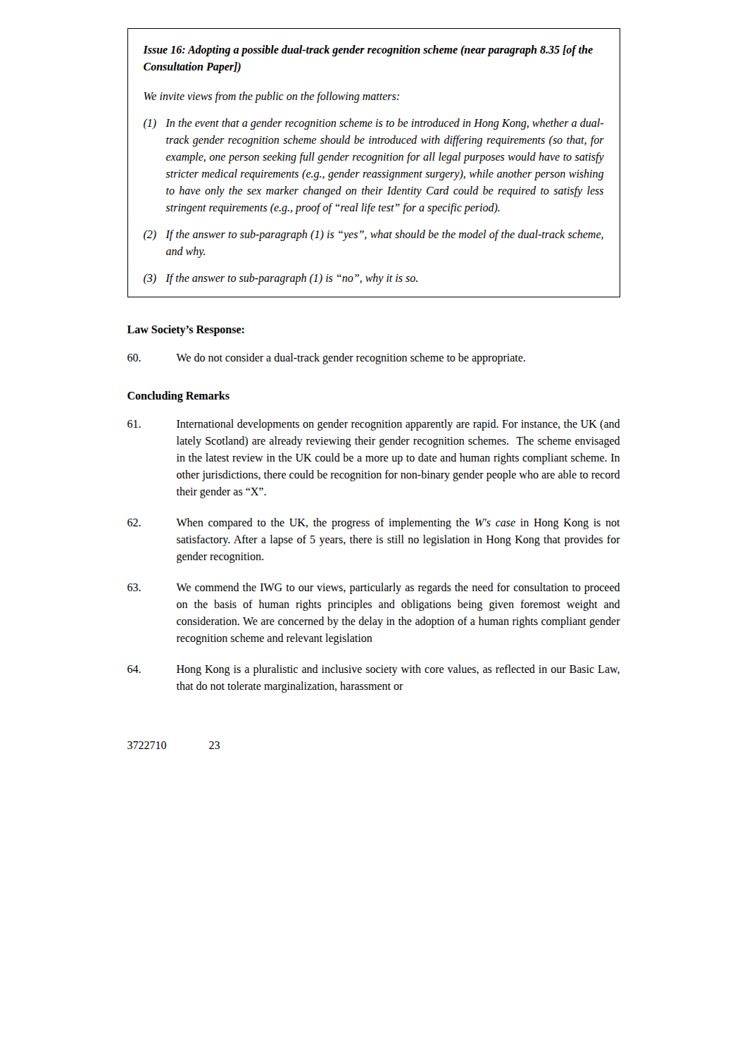Issue 16: Adopting a possible dual-track gender recognition scheme (near paragraph 8.35 [of the Consultation Paper])
We invite views from the public on the following matters:
(1) In the event that a gender recognition scheme is to be introduced in Hong Kong, whether a dual-track gender recognition scheme should be introduced with differing requirements (so that, for example, one person seeking full gender recognition for all legal purposes would have to satisfy stricter medical requirements (e.g., gender reassignment surgery), while another person wishing to have only the sex marker changed on their Identity Card could be required to satisfy less stringent requirements (e.g., proof of “real life test” for a specific period).
(2) If the answer to sub-paragraph (1) is “yes”, what should be the model of the dual-track scheme, and why.
(3) If the answer to sub-paragraph (1) is “no”, why it is so.
Law Society’s Response:
60.
We do not consider a dual-track gender recognition scheme to be appropriate.
Concluding Remarks
61.
International developments on gender recognition apparently are rapid. For instance, the UK (and lately Scotland) are already reviewing their gender recognition schemes. The scheme envisaged in the latest review in the UK could be a more up to date and human rights compliant scheme. In other jurisdictions, there could be recognition for non-binary gender people who are able to record their gender as “X”.
62.
When compared to the UK, the progress of implementing the W's case in Hong Kong is not satisfactory. After a lapse of 5 years, there is still no legislation in Hong Kong that provides for gender recognition.
63.
We commend the IWG to our views, particularly as regards the need for consultation to proceed on the basis of human rights principles and obligations being given foremost weight and consideration. We are concerned by the delay in the adoption of a human rights compliant gender recognition scheme and relevant legislation
64.
Hong Kong is a pluralistic and inclusive society with core values, as reflected in our Basic Law, that do not tolerate marginalization, harassment or
3722710
23